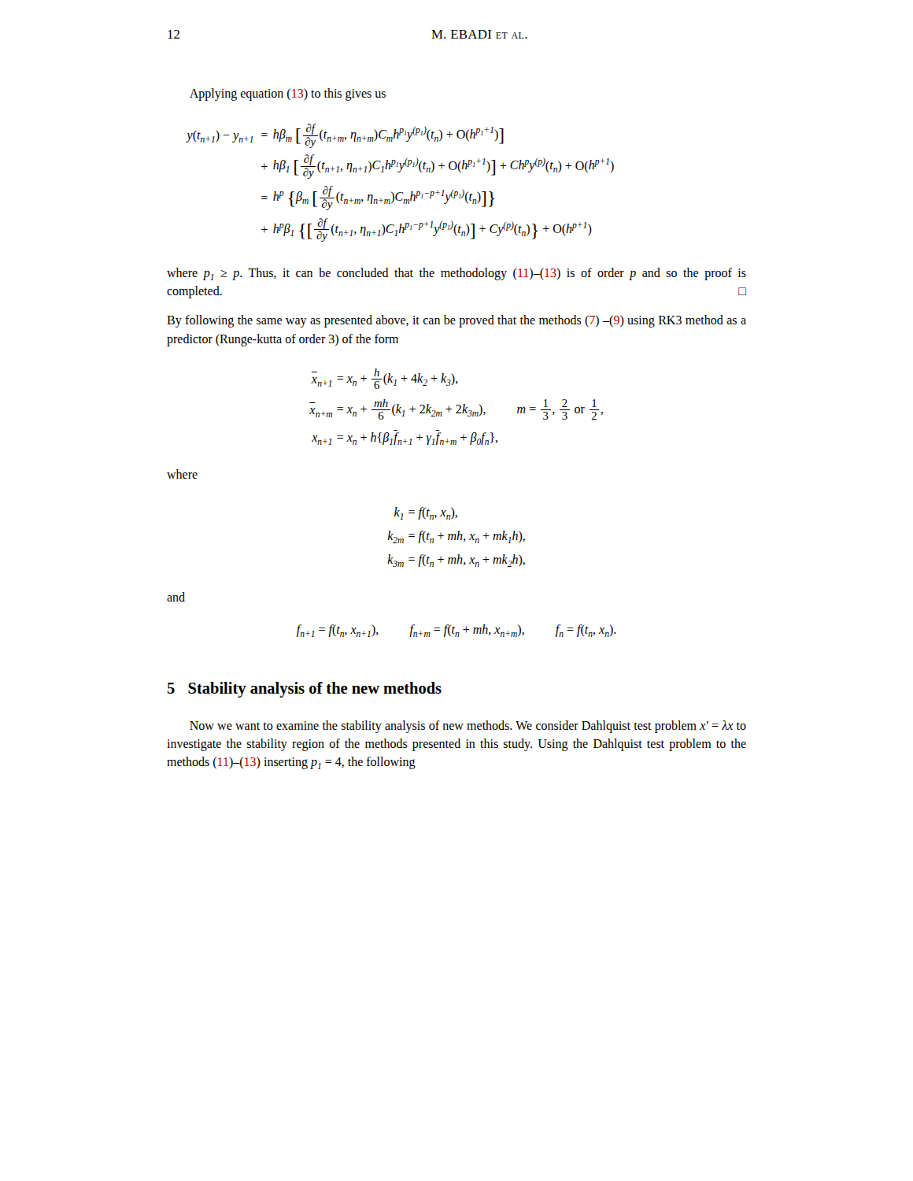12 M. EBADI et al.
Applying equation (13) to this gives us
| y ( t n+1 ) − y n+1 | = | hβ m [ ∂f ∂y ( t n+m , η n+m ) C m h p 1 y (p 1 ) ( t n ) + O ( h p 1 +1 ) ] |
| | + | hβ 1 [ ∂f ∂y ( t n+1 , η n+1 ) C 1 h p 1 y (p 1 ) ( t n ) + O ( h p 1 +1 ) ] + Ch p y (p) ( t n ) + O ( h p+1 ) |
| | = | h p { β m [ ∂f ∂y ( t n+m , η n+m ) C m h p 1 −p+1 y (p 1 ) ( t n ) ] } |
| | + | h p β 1 { [ ∂f ∂y ( t n+1 , η n+1 ) C 1 h p 1 −p+1 y (p 1 ) ( t n ) ] + Cy (p) ( t n ) } + O ( h p+1 ) |
where p1 ≥ p. Thus, it can be concluded that the methodology (11)–(13) is of order p and so the proof is completed. □
By following the same way as presented above, it can be proved that the methods (7) –(9) using RK3 method as a predictor (Runge-kutta of order 3) of the form
| x n+1 | = x n + h 6 ( k 1 + 4 k 2 + k 3 ), |
| x n+m | = x n + mh 6 ( k 1 + 2 k 2m + 2 k 3m ), m = 1 3 , 2 3 or 1 2 , |
| x n+1 | = x n + h { β 1 f n+1 + γ 1 f n+m + β 0 f n }, |
where
| k 1 | = f ( t n , x n ), |
| k 2m | = f ( t n + mh , x n + mk 1 h ), |
| k 3m | = f ( t n + mh , x n + mk 2 h ), |
and
fn+1 = f(tn, xn+1), fn+m = f(tn + mh, xn+m), fn = f(tn, xn).
5 Stability analysis of the new methods
Now we want to examine the stability analysis of new methods. We consider Dahlquist test problem x′ = λx to investigate the stability region of the methods presented in this study. Using the Dahlquist test problem to the methods (11)–(13) inserting p1 = 4, the following